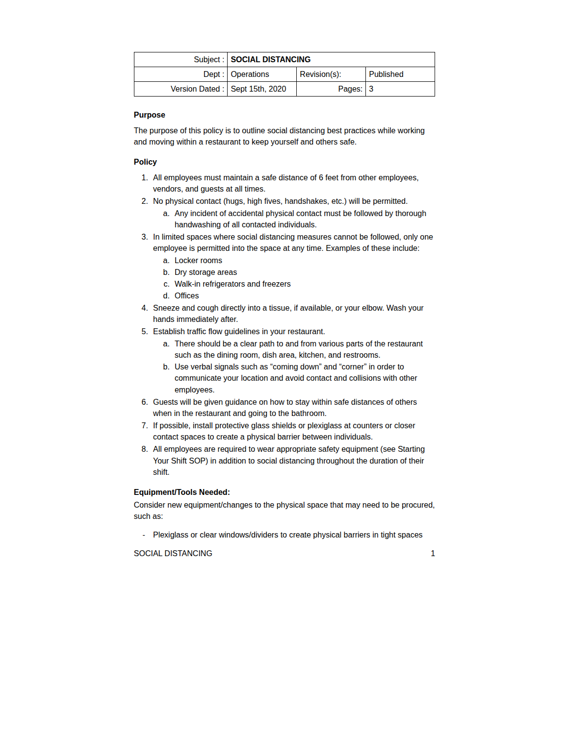| Subject : | SOCIAL DISTANCING |
| Dept : | Operations | Revision(s): | Published |
| Version Dated : | Sept 15th, 2020 | Pages: | 3 |
Purpose
The purpose of this policy is to outline social distancing best practices while working and moving within a restaurant to keep yourself and others safe.
Policy
All employees must maintain a safe distance of 6 feet from other employees, vendors, and guests at all times.
No physical contact (hugs, high fives, handshakes, etc.) will be permitted.
Any incident of accidental physical contact must be followed by thorough handwashing of all contacted individuals.
In limited spaces where social distancing measures cannot be followed, only one employee is permitted into the space at any time. Examples of these include:
Locker rooms
Dry storage areas
Walk-in refrigerators and freezers
Offices
Sneeze and cough directly into a tissue, if available, or your elbow. Wash your hands immediately after.
Establish traffic flow guidelines in your restaurant.
There should be a clear path to and from various parts of the restaurant such as the dining room, dish area, kitchen, and restrooms.
Use verbal signals such as “coming down” and “corner” in order to communicate your location and avoid contact and collisions with other employees.
Guests will be given guidance on how to stay within safe distances of others when in the restaurant and going to the bathroom.
If possible, install protective glass shields or plexiglass at counters or closer contact spaces to create a physical barrier between individuals.
All employees are required to wear appropriate safety equipment (see Starting Your Shift SOP) in addition to social distancing throughout the duration of their shift.
Equipment/Tools Needed:
Consider new equipment/changes to the physical space that may need to be procured, such as:
Plexiglass or clear windows/dividers to create physical barriers in tight spaces
SOCIAL DISTANCING 1